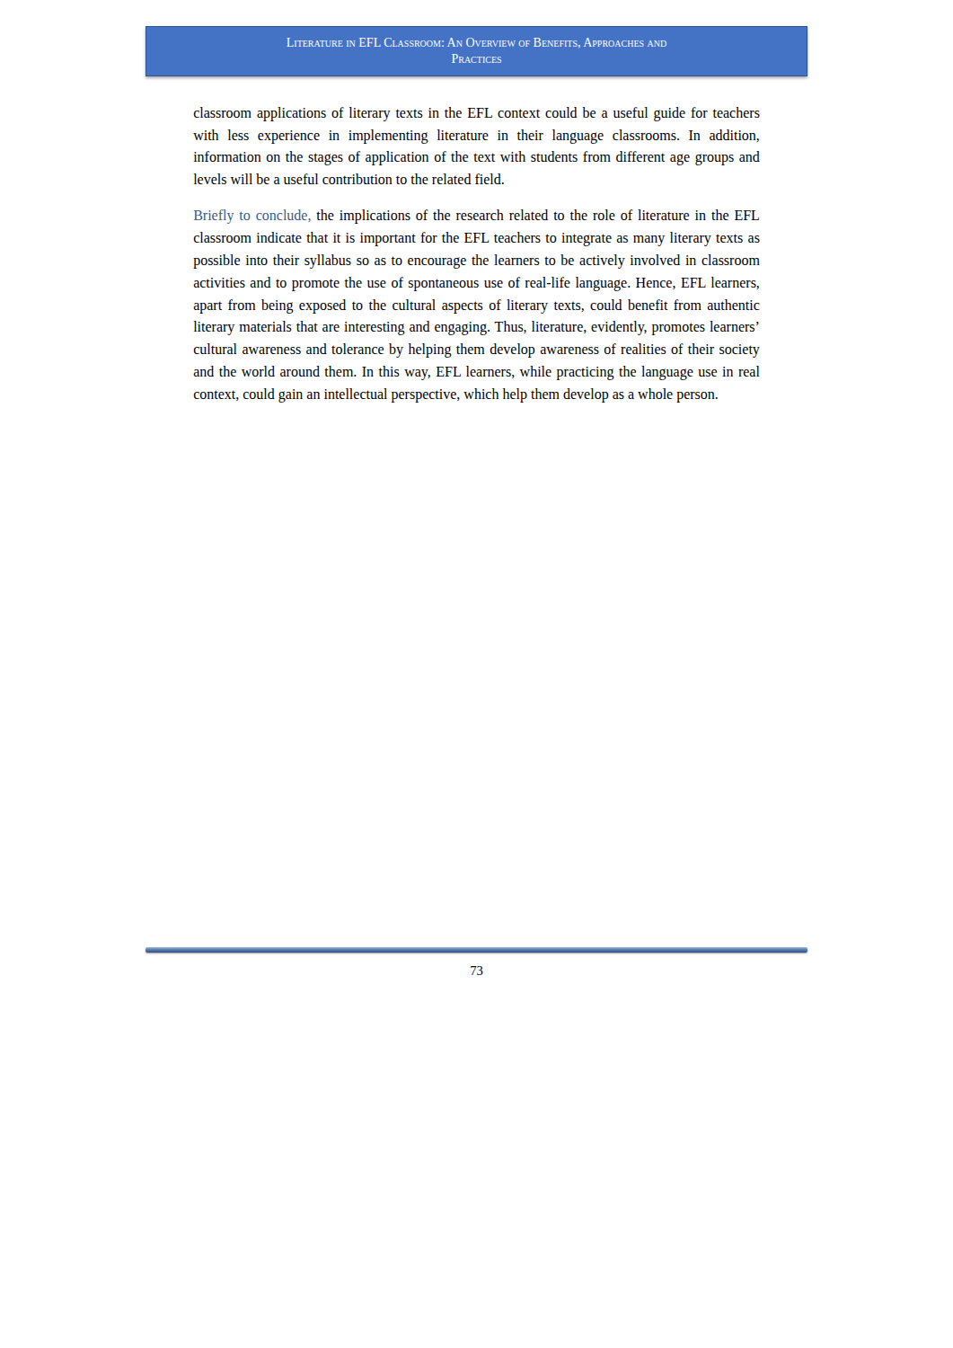Literature in EFL Classroom: An Overview of Benefits, Approaches and Practices
classroom applications of literary texts in the EFL context could be a useful guide for teachers with less experience in implementing literature in their language classrooms. In addition, information on the stages of application of the text with students from different age groups and levels will be a useful contribution to the related field.
Briefly to conclude, the implications of the research related to the role of literature in the EFL classroom indicate that it is important for the EFL teachers to integrate as many literary texts as possible into their syllabus so as to encourage the learners to be actively involved in classroom activities and to promote the use of spontaneous use of real-life language. Hence, EFL learners, apart from being exposed to the cultural aspects of literary texts, could benefit from authentic literary materials that are interesting and engaging. Thus, literature, evidently, promotes learners’ cultural awareness and tolerance by helping them develop awareness of realities of their society and the world around them. In this way, EFL learners, while practicing the language use in real context, could gain an intellectual perspective, which help them develop as a whole person.
73